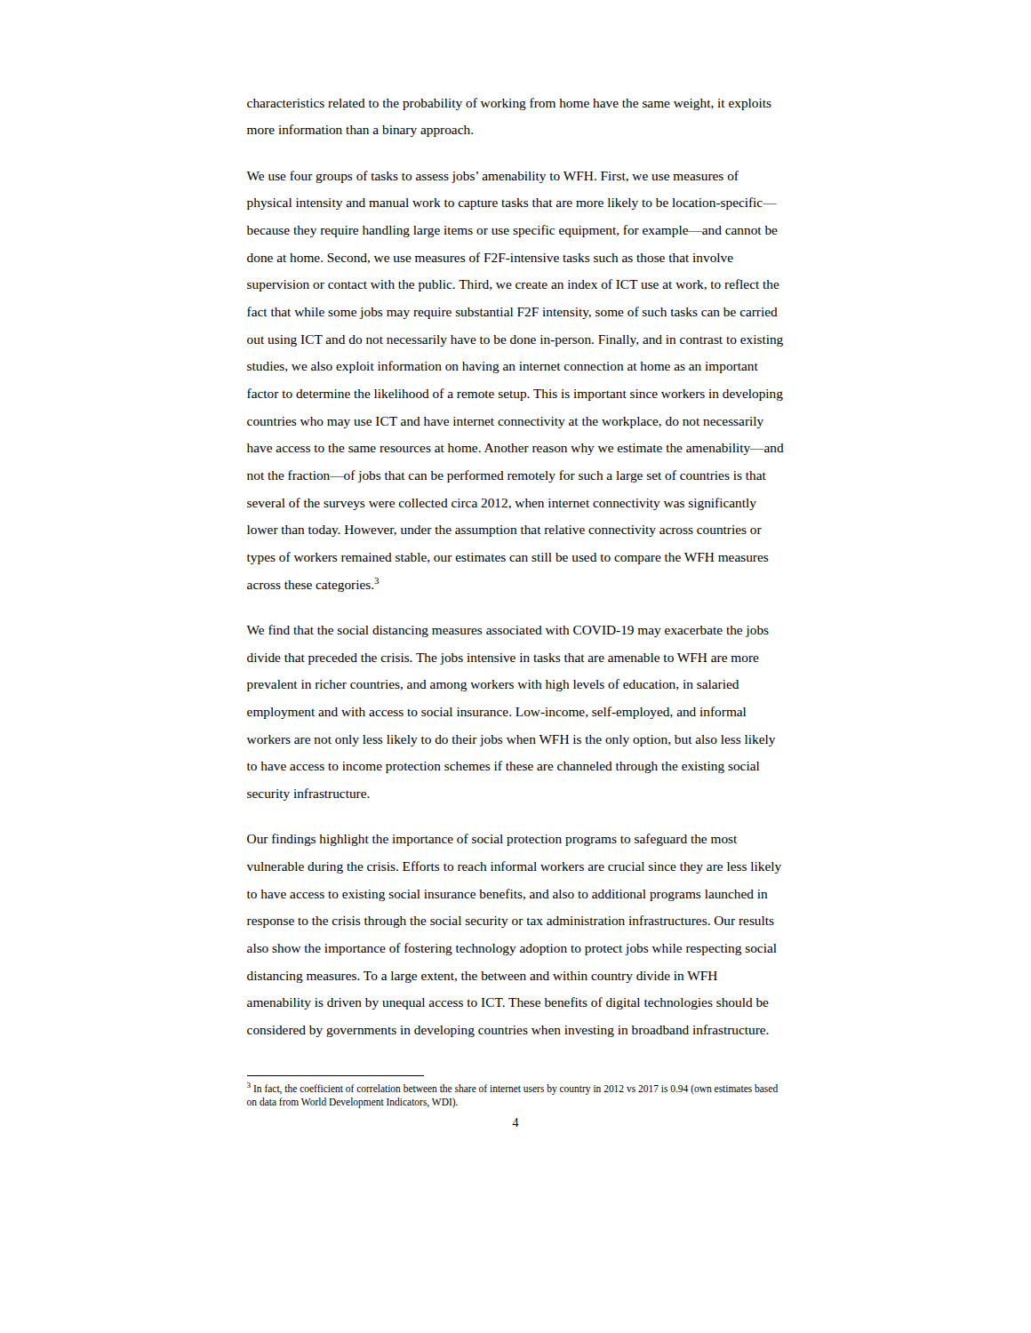characteristics related to the probability of working from home have the same weight, it exploits more information than a binary approach.
We use four groups of tasks to assess jobs’ amenability to WFH. First, we use measures of physical intensity and manual work to capture tasks that are more likely to be location-specific—because they require handling large items or use specific equipment, for example—and cannot be done at home. Second, we use measures of F2F-intensive tasks such as those that involve supervision or contact with the public. Third, we create an index of ICT use at work, to reflect the fact that while some jobs may require substantial F2F intensity, some of such tasks can be carried out using ICT and do not necessarily have to be done in-person. Finally, and in contrast to existing studies, we also exploit information on having an internet connection at home as an important factor to determine the likelihood of a remote setup. This is important since workers in developing countries who may use ICT and have internet connectivity at the workplace, do not necessarily have access to the same resources at home. Another reason why we estimate the amenability—and not the fraction—of jobs that can be performed remotely for such a large set of countries is that several of the surveys were collected circa 2012, when internet connectivity was significantly lower than today. However, under the assumption that relative connectivity across countries or types of workers remained stable, our estimates can still be used to compare the WFH measures across these categories.3
We find that the social distancing measures associated with COVID-19 may exacerbate the jobs divide that preceded the crisis. The jobs intensive in tasks that are amenable to WFH are more prevalent in richer countries, and among workers with high levels of education, in salaried employment and with access to social insurance. Low-income, self-employed, and informal workers are not only less likely to do their jobs when WFH is the only option, but also less likely to have access to income protection schemes if these are channeled through the existing social security infrastructure.
Our findings highlight the importance of social protection programs to safeguard the most vulnerable during the crisis. Efforts to reach informal workers are crucial since they are less likely to have access to existing social insurance benefits, and also to additional programs launched in response to the crisis through the social security or tax administration infrastructures. Our results also show the importance of fostering technology adoption to protect jobs while respecting social distancing measures. To a large extent, the between and within country divide in WFH amenability is driven by unequal access to ICT. These benefits of digital technologies should be considered by governments in developing countries when investing in broadband infrastructure.
3 In fact, the coefficient of correlation between the share of internet users by country in 2012 vs 2017 is 0.94 (own estimates based on data from World Development Indicators, WDI).
4